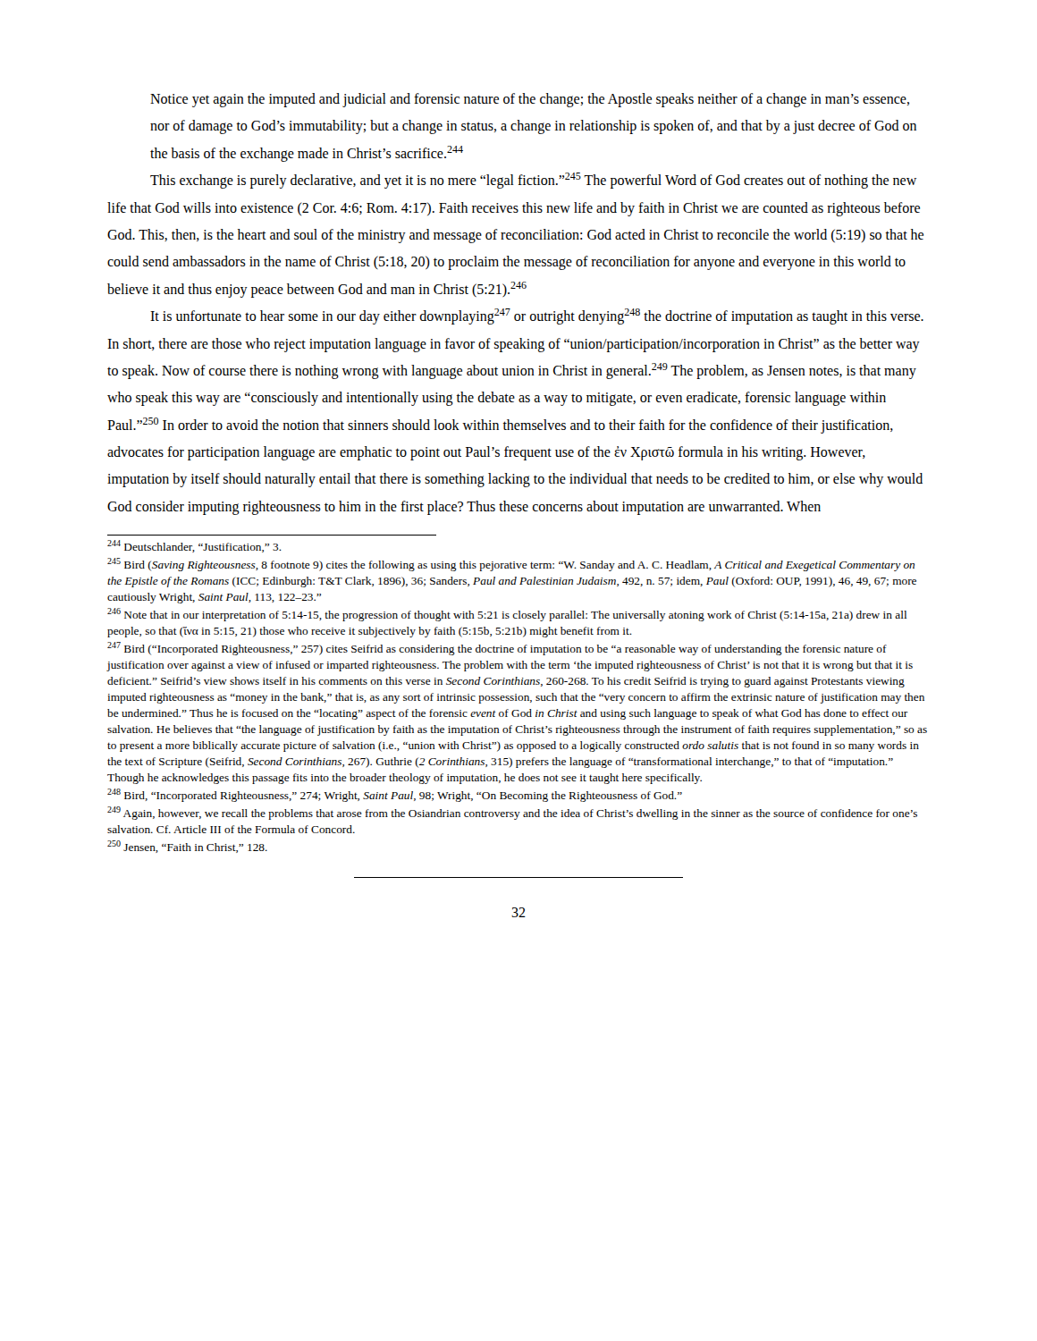Notice yet again the imputed and judicial and forensic nature of the change; the Apostle speaks neither of a change in man’s essence, nor of damage to God’s immutability; but a change in status, a change in relationship is spoken of, and that by a just decree of God on the basis of the exchange made in Christ’s sacrifice.244
This exchange is purely declarative, and yet it is no mere “legal fiction.”245 The powerful Word of God creates out of nothing the new life that God wills into existence (2 Cor. 4:6; Rom. 4:17). Faith receives this new life and by faith in Christ we are counted as righteous before God. This, then, is the heart and soul of the ministry and message of reconciliation: God acted in Christ to reconcile the world (5:19) so that he could send ambassadors in the name of Christ (5:18, 20) to proclaim the message of reconciliation for anyone and everyone in this world to believe it and thus enjoy peace between God and man in Christ (5:21).246
It is unfortunate to hear some in our day either downplaying247 or outright denying248 the doctrine of imputation as taught in this verse. In short, there are those who reject imputation language in favor of speaking of “union/participation/incorporation in Christ” as the better way to speak. Now of course there is nothing wrong with language about union in Christ in general.249 The problem, as Jensen notes, is that many who speak this way are “consciously and intentionally using the debate as a way to mitigate, or even eradicate, forensic language within Paul.”250 In order to avoid the notion that sinners should look within themselves and to their faith for the confidence of their justification, advocates for participation language are emphatic to point out Paul’s frequent use of the ἐν Χριστῶ formula in his writing. However, imputation by itself should naturally entail that there is something lacking to the individual that needs to be credited to him, or else why would God consider imputing righteousness to him in the first place? Thus these concerns about imputation are unwarranted. When
244 Deutschlander, “Justification,” 3.
245 Bird (Saving Righteousness, 8 footnote 9) cites the following as using this pejorative term: “W. Sanday and A. C. Headlam, A Critical and Exegetical Commentary on the Epistle of the Romans (ICC; Edinburgh: T&T Clark, 1896), 36; Sanders, Paul and Palestinian Judaism, 492, n. 57; idem, Paul (Oxford: OUP, 1991), 46, 49, 67; more cautiously Wright, Saint Paul, 113, 122–23.”
246 Note that in our interpretation of 5:14-15, the progression of thought with 5:21 is closely parallel: The universally atoning work of Christ (5:14-15a, 21a) drew in all people, so that (ἵνα in 5:15, 21) those who receive it subjectively by faith (5:15b, 5:21b) might benefit from it.
247 Bird (“Incorporated Righteousness,” 257) cites Seifrid as considering the doctrine of imputation to be “a reasonable way of understanding the forensic nature of justification over against a view of infused or imparted righteousness. The problem with the term ‘the imputed righteousness of Christ’ is not that it is wrong but that it is deficient.” Seifrid’s view shows itself in his comments on this verse in Second Corinthians, 260-268. To his credit Seifrid is trying to guard against Protestants viewing imputed righteousness as “money in the bank,” that is, as any sort of intrinsic possession, such that the “very concern to affirm the extrinsic nature of justification may then be undermined.” Thus he is focused on the “locating” aspect of the forensic event of God in Christ and using such language to speak of what God has done to effect our salvation. He believes that “the language of justification by faith as the imputation of Christ’s righteousness through the instrument of faith requires supplementation,” so as to present a more biblically accurate picture of salvation (i.e., “union with Christ”) as opposed to a logically constructed ordo salutis that is not found in so many words in the text of Scripture (Seifrid, Second Corinthians, 267). Guthrie (2 Corinthians, 315) prefers the language of “transformational interchange,” to that of “imputation.” Though he acknowledges this passage fits into the broader theology of imputation, he does not see it taught here specifically.
248 Bird, “Incorporated Righteousness,” 274; Wright, Saint Paul, 98; Wright, “On Becoming the Righteousness of God.”
249 Again, however, we recall the problems that arose from the Osiandrian controversy and the idea of Christ’s dwelling in the sinner as the source of confidence for one’s salvation. Cf. Article III of the Formula of Concord.
250 Jensen, “Faith in Christ,” 128.
32